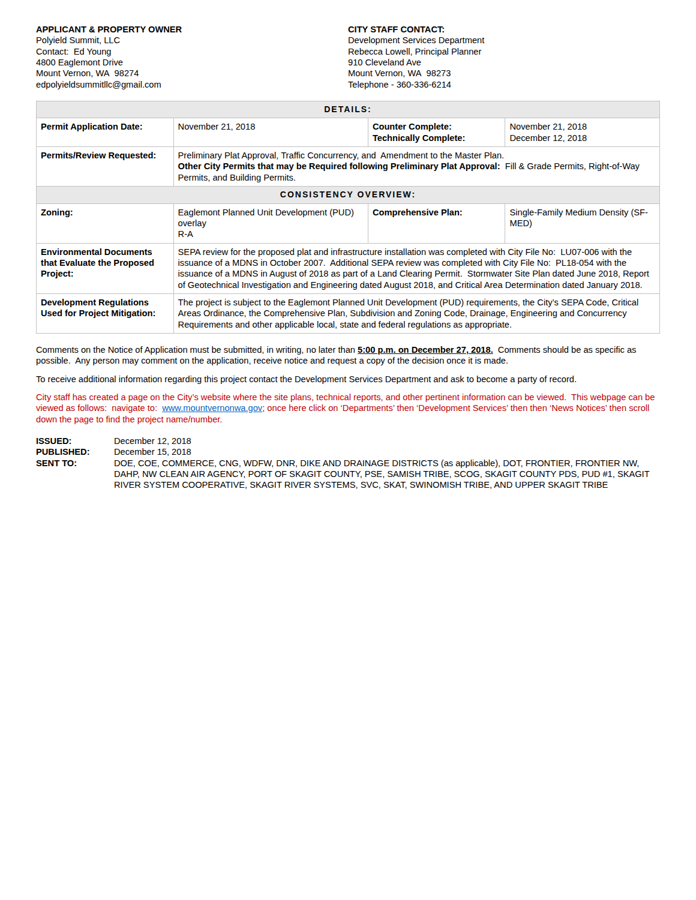APPLICANT & PROPERTY OWNER
Polyield Summit, LLC
Contact: Ed Young
4800 Eaglemont Drive
Mount Vernon, WA 98274
edpolyieldsummitllc@gmail.com
CITY STAFF CONTACT:
Development Services Department
Rebecca Lowell, Principal Planner
910 Cleveland Ave
Mount Vernon, WA 98273
Telephone - 360-336-6214
| DETAILS: |
| Permit Application Date: | November 21, 2018 | Counter Complete: Technically Complete: | November 21, 2018 December 12, 2018 |
| Permits/Review Requested: | Preliminary Plat Approval, Traffic Concurrency, and Amendment to the Master Plan. Other City Permits that may be Required following Preliminary Plat Approval: Fill & Grade Permits, Right-of-Way Permits, and Building Permits. |
| CONSISTENCY OVERVIEW: |
| Zoning: | Eaglemont Planned Unit Development (PUD) overlay R-A | Comprehensive Plan: | Single-Family Medium Density (SF-MED) |
| Environmental Documents that Evaluate the Proposed Project: | SEPA review for the proposed plat and infrastructure installation was completed with City File No: LU07-006 with the issuance of a MDNS in October 2007. Additional SEPA review was completed with City File No: PL18-054 with the issuance of a MDNS in August of 2018 as part of a Land Clearing Permit. Stormwater Site Plan dated June 2018, Report of Geotechnical Investigation and Engineering dated August 2018, and Critical Area Determination dated January 2018. |
| Development Regulations Used for Project Mitigation: | The project is subject to the Eaglemont Planned Unit Development (PUD) requirements, the City’s SEPA Code, Critical Areas Ordinance, the Comprehensive Plan, Subdivision and Zoning Code, Drainage, Engineering and Concurrency Requirements and other applicable local, state and federal regulations as appropriate. |
Comments on the Notice of Application must be submitted, in writing, no later than 5:00 p.m. on December 27, 2018. Comments should be as specific as possible. Any person may comment on the application, receive notice and request a copy of the decision once it is made.
To receive additional information regarding this project contact the Development Services Department and ask to become a party of record.
City staff has created a page on the City’s website where the site plans, technical reports, and other pertinent information can be viewed. This webpage can be viewed as follows: navigate to: www.mountvernonwa.gov; once here click on ‘Departments’ then ‘Development Services’ then then ‘News Notices’ then scroll down the page to find the project name/number.
ISSUED:
PUBLISHED:
SENT TO:
December 12, 2018
December 15, 2018
DOE, COE, COMMERCE, CNG, WDFW, DNR, DIKE AND DRAINAGE DISTRICTS (as applicable), DOT, FRONTIER, FRONTIER NW, DAHP, NW CLEAN AIR AGENCY, PORT OF SKAGIT COUNTY, PSE, SAMISH TRIBE, SCOG, SKAGIT COUNTY PDS, PUD #1, SKAGIT RIVER SYSTEM COOPERATIVE, SKAGIT RIVER SYSTEMS, SVC, SKAT, SWINOMISH TRIBE, AND UPPER SKAGIT TRIBE